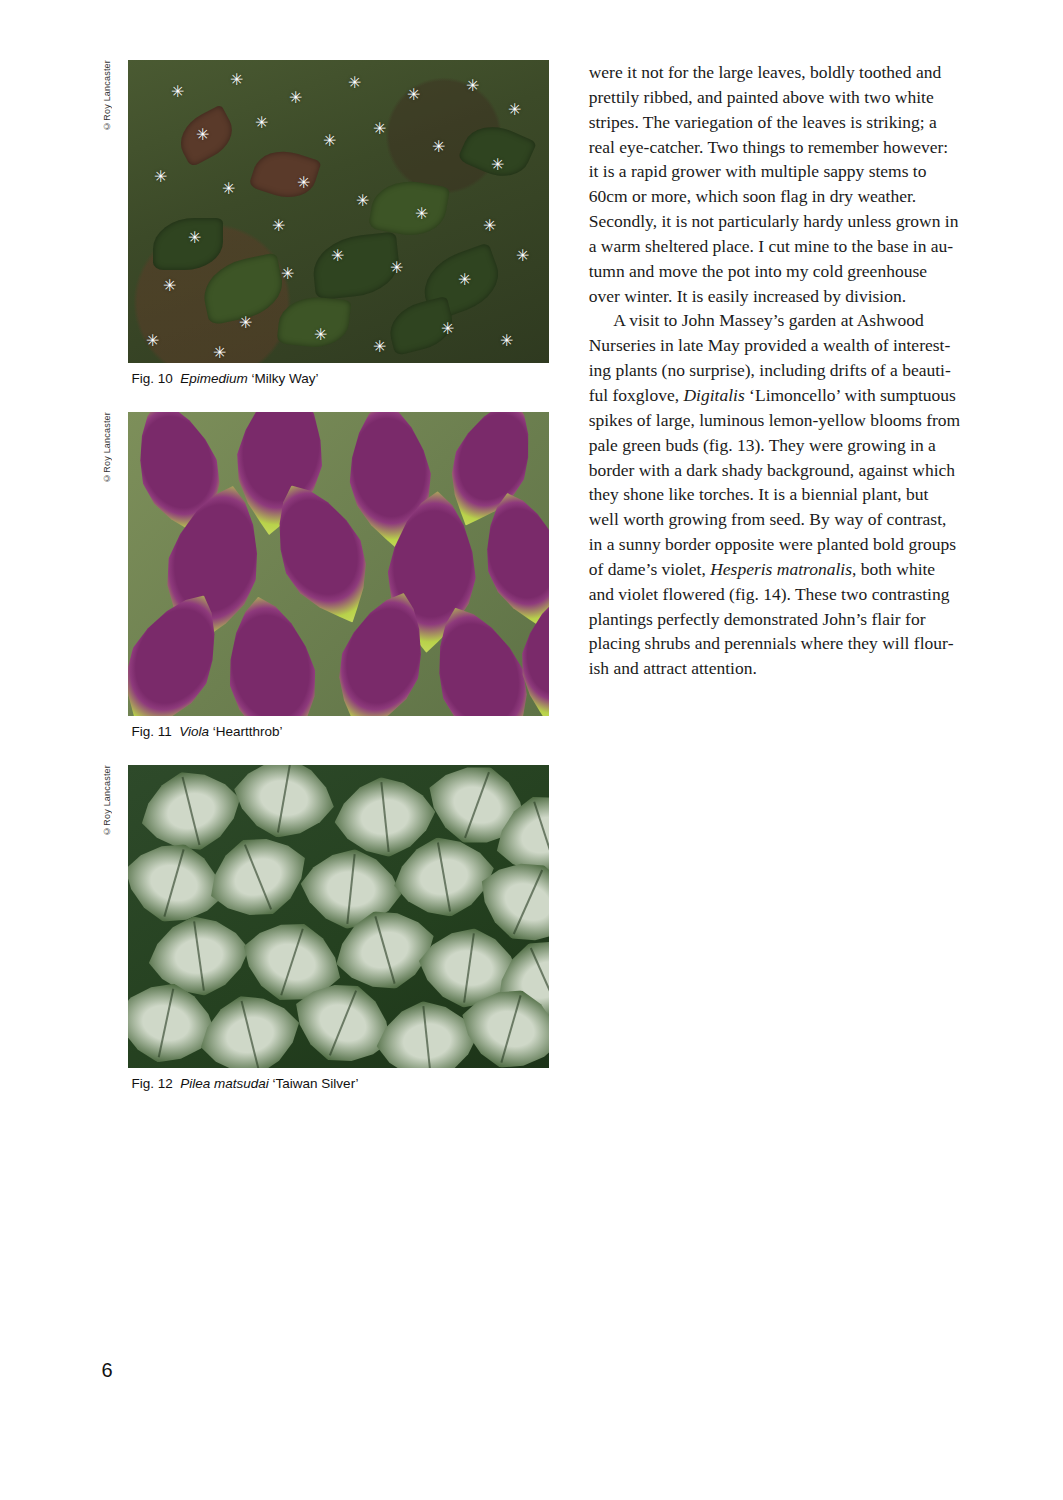©Roy Lancaster
Fig. 10 Epimedium ‘Milky Way’
©Roy Lancaster
Fig. 11 Viola ‘Heartthrob’
©Roy Lancaster
Fig. 12 Pilea matsudai ‘Taiwan Silver’
were it not for the large leaves, boldly toothed and prettily ribbed, and painted above with two white stripes. The variegation of the leaves is striking; a real eye-catcher. Two things to remember however: it is a rapid grower with multiple sappy stems to 60cm or more, which soon flag in dry weather. Secondly, it is not particularly hardy unless grown in a warm sheltered place. I cut mine to the base in autumn and move the pot into my cold greenhouse over winter. It is easily increased by division.
A visit to John Massey’s garden at Ashwood Nurseries in late May provided a wealth of interesting plants (no surprise), including drifts of a beautiful foxglove, Digitalis ‘Limoncello’ with sumptuous spikes of large, luminous lemon-yellow blooms from pale green buds (fig. 13). They were growing in a border with a dark shady background, against which they shone like torches. It is a biennial plant, but well worth growing from seed. By way of contrast, in a sunny border opposite were planted bold groups of dame’s violet, Hesperis matronalis, both white and violet flowered (fig. 14). These two contrasting plantings perfectly demonstrated John’s flair for placing shrubs and perennials where they will flourish and attract attention.
6